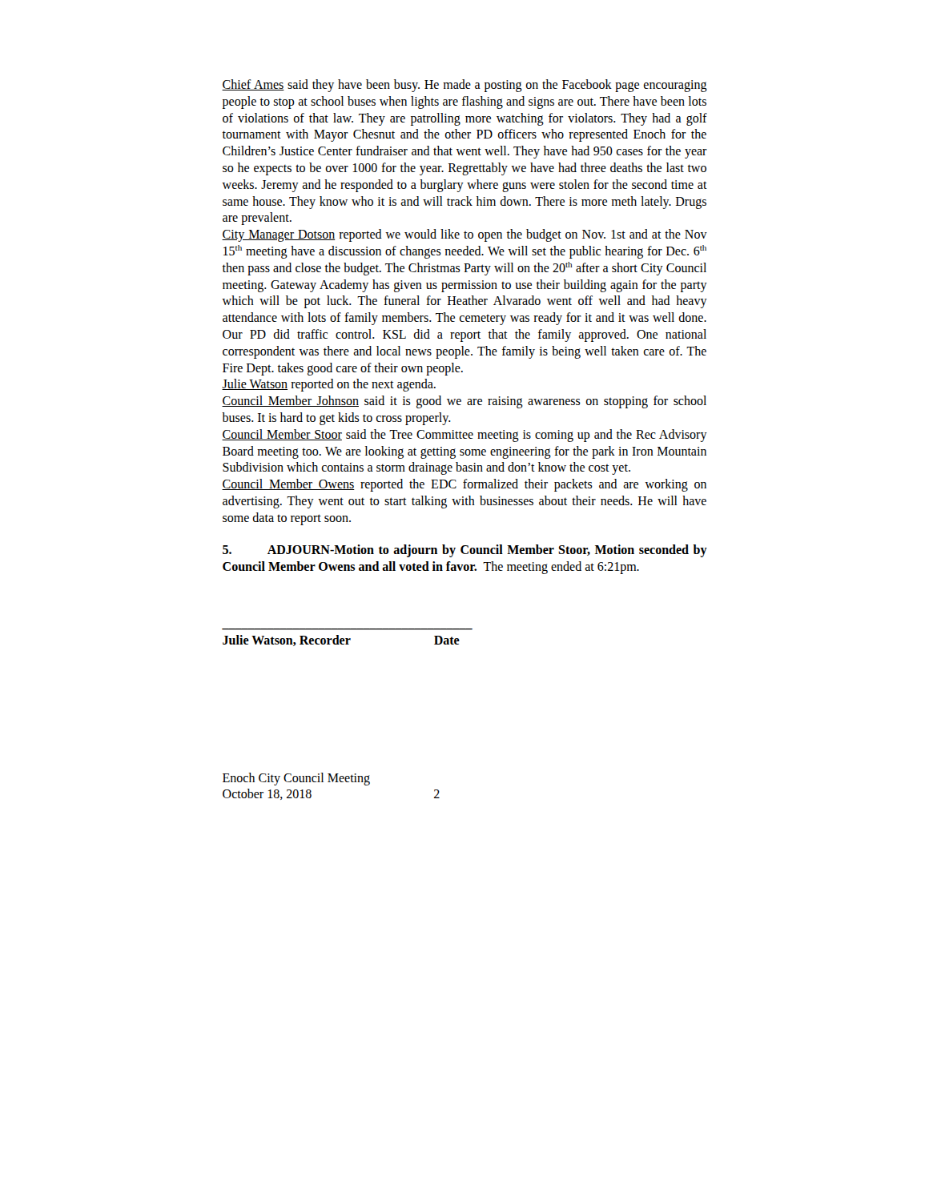Chief Ames said they have been busy. He made a posting on the Facebook page encouraging people to stop at school buses when lights are flashing and signs are out. There have been lots of violations of that law. They are patrolling more watching for violators. They had a golf tournament with Mayor Chesnut and the other PD officers who represented Enoch for the Children’s Justice Center fundraiser and that went well. They have had 950 cases for the year so he expects to be over 1000 for the year. Regrettably we have had three deaths the last two weeks. Jeremy and he responded to a burglary where guns were stolen for the second time at same house. They know who it is and will track him down. There is more meth lately. Drugs are prevalent.
City Manager Dotson reported we would like to open the budget on Nov. 1st and at the Nov 15th meeting have a discussion of changes needed. We will set the public hearing for Dec. 6th then pass and close the budget. The Christmas Party will on the 20th after a short City Council meeting. Gateway Academy has given us permission to use their building again for the party which will be pot luck. The funeral for Heather Alvarado went off well and had heavy attendance with lots of family members. The cemetery was ready for it and it was well done. Our PD did traffic control. KSL did a report that the family approved. One national correspondent was there and local news people. The family is being well taken care of. The Fire Dept. takes good care of their own people.
Julie Watson reported on the next agenda.
Council Member Johnson said it is good we are raising awareness on stopping for school buses. It is hard to get kids to cross properly.
Council Member Stoor said the Tree Committee meeting is coming up and the Rec Advisory Board meeting too. We are looking at getting some engineering for the park in Iron Mountain Subdivision which contains a storm drainage basin and don’t know the cost yet.
Council Member Owens reported the EDC formalized their packets and are working on advertising. They went out to start talking with businesses about their needs. He will have some data to report soon.
5. ADJOURN-Motion to adjourn by Council Member Stoor, Motion seconded by Council Member Owens and all voted in favor. The meeting ended at 6:21pm.
_______________________________________
Julie Watson, RecorderDate
Enoch City Council Meeting
October 18, 20182